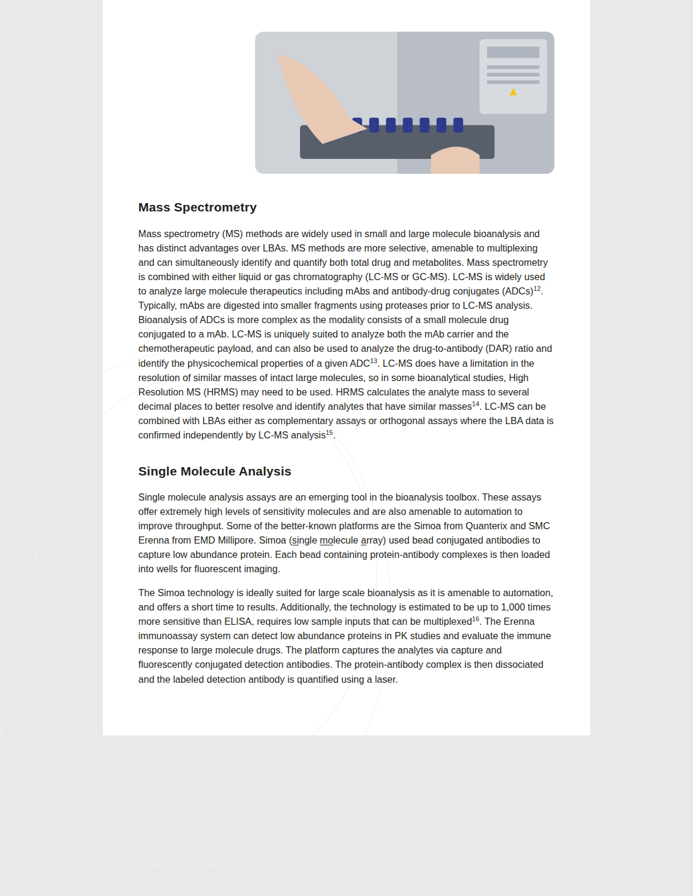Mass Spectrometry
Mass spectrometry (MS) methods are widely used in small and large molecule bioanalysis and has distinct advantages over LBAs. MS methods are more selective, amenable to multiplexing and can simultaneously identify and quantify both total drug and metabolites. Mass spectrometry is combined with either liquid or gas chromatography (LC-MS or GC-MS). LC-MS is widely used to analyze large molecule therapeutics including mAbs and antibody-drug conjugates (ADCs)12. Typically, mAbs are digested into smaller fragments using proteases prior to LC-MS analysis. Bioanalysis of ADCs is more complex as the modality consists of a small molecule drug conjugated to a mAb. LC-MS is uniquely suited to analyze both the mAb carrier and the chemotherapeutic payload, and can also be used to analyze the drug-to-antibody (DAR) ratio and identify the physicochemical properties of a given ADC13. LC-MS does have a limitation in the resolution of similar masses of intact large molecules, so in some bioanalytical studies, High Resolution MS (HRMS) may need to be used. HRMS calculates the analyte mass to several decimal places to better resolve and identify analytes that have similar masses14. LC-MS can be combined with LBAs either as complementary assays or orthogonal assays where the LBA data is confirmed independently by LC-MS analysis15.
Single Molecule Analysis
Single molecule analysis assays are an emerging tool in the bioanalysis toolbox. These assays offer extremely high levels of sensitivity molecules and are also amenable to automation to improve throughput. Some of the better-known platforms are the Simoa from Quanterix and SMC Erenna from EMD Millipore. Simoa (single molecule array) used bead conjugated antibodies to capture low abundance protein. Each bead containing protein-antibody complexes is then loaded into wells for fluorescent imaging.
The Simoa technology is ideally suited for large scale bioanalysis as it is amenable to automation, and offers a short time to results. Additionally, the technology is estimated to be up to 1,000 times more sensitive than ELISA, requires low sample inputs that can be multiplexed16. The Erenna immunoassay system can detect low abundance proteins in PK studies and evaluate the immune response to large molecule drugs. The platform captures the analytes via capture and fluorescently conjugated detection antibodies. The protein-antibody complex is then dissociated and the labeled detection antibody is quantified using a laser.